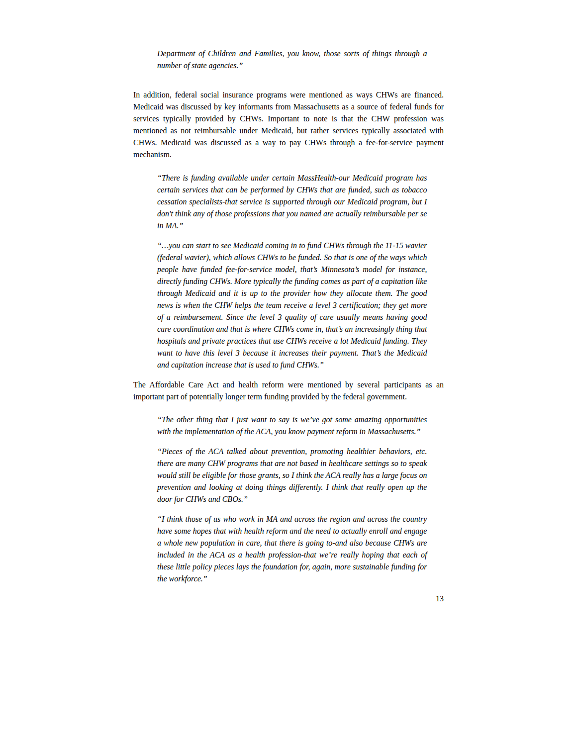Department of Children and Families, you know, those sorts of things through a number of state agencies.”
In addition, federal social insurance programs were mentioned as ways CHWs are financed. Medicaid was discussed by key informants from Massachusetts as a source of federal funds for services typically provided by CHWs. Important to note is that the CHW profession was mentioned as not reimbursable under Medicaid, but rather services typically associated with CHWs. Medicaid was discussed as a way to pay CHWs through a fee-for-service payment mechanism.
“There is funding available under certain MassHealth-our Medicaid program has certain services that can be performed by CHWs that are funded, such as tobacco cessation specialists-that service is supported through our Medicaid program, but I don't think any of those professions that you named are actually reimbursable per se in MA.”
“…you can start to see Medicaid coming in to fund CHWs through the 11-15 wavier (federal wavier), which allows CHWs to be funded. So that is one of the ways which people have funded fee-for-service model, that’s Minnesota’s model for instance, directly funding CHWs. More typically the funding comes as part of a capitation like through Medicaid and it is up to the provider how they allocate them. The good news is when the CHW helps the team receive a level 3 certification; they get more of a reimbursement. Since the level 3 quality of care usually means having good care coordination and that is where CHWs come in, that’s an increasingly thing that hospitals and private practices that use CHWs receive a lot Medicaid funding. They want to have this level 3 because it increases their payment. That’s the Medicaid and capitation increase that is used to fund CHWs.”
The Affordable Care Act and health reform were mentioned by several participants as an important part of potentially longer term funding provided by the federal government.
“The other thing that I just want to say is we’ve got some amazing opportunities with the implementation of the ACA, you know payment reform in Massachusetts.”
“Pieces of the ACA talked about prevention, promoting healthier behaviors, etc. there are many CHW programs that are not based in healthcare settings so to speak would still be eligible for those grants, so I think the ACA really has a large focus on prevention and looking at doing things differently. I think that really open up the door for CHWs and CBOs.”
“I think those of us who work in MA and across the region and across the country have some hopes that with health reform and the need to actually enroll and engage a whole new population in care, that there is going to-and also because CHWs are included in the ACA as a health profession-that we’re really hoping that each of these little policy pieces lays the foundation for, again, more sustainable funding for the workforce.”
13